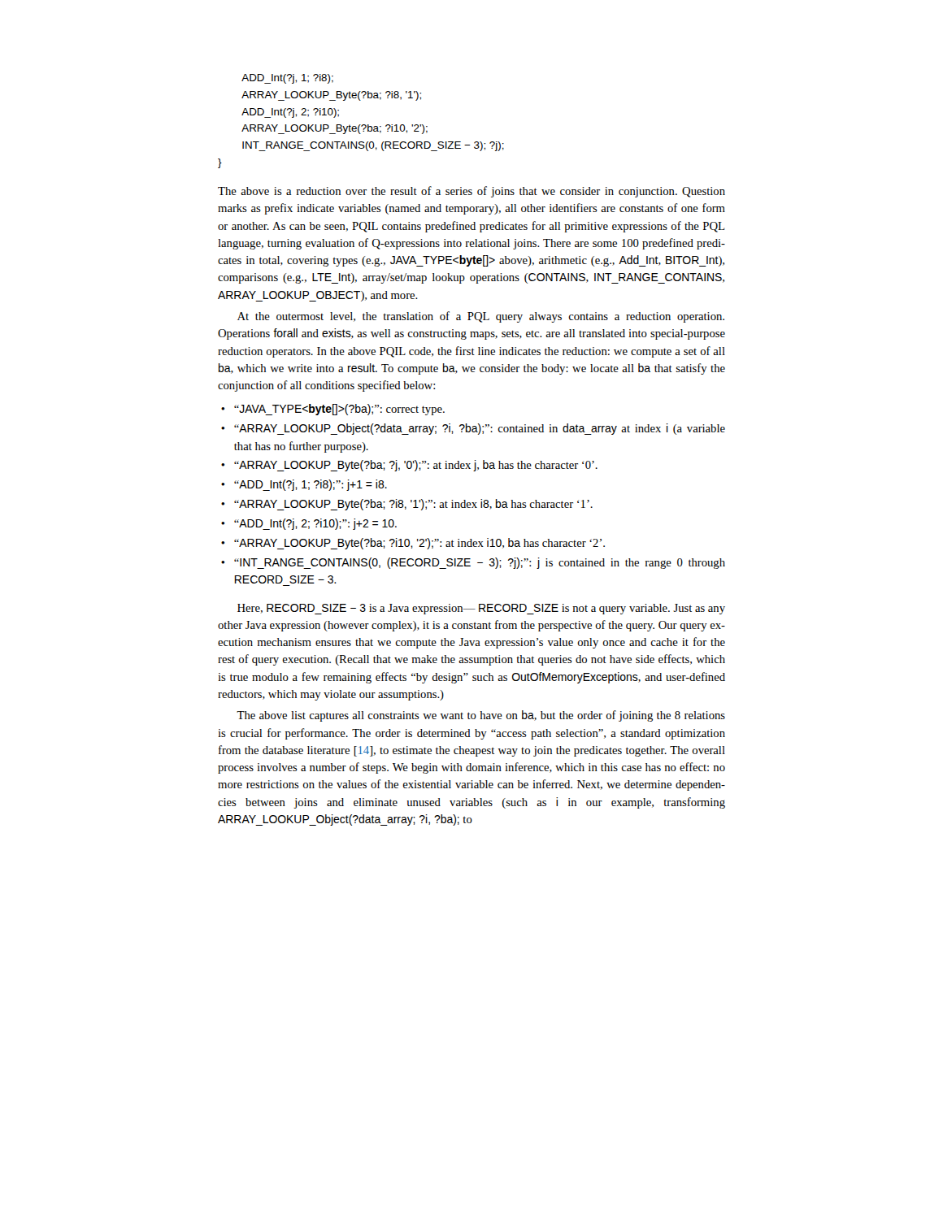ADD_Int(?j, 1; ?i8); ARRAY_LOOKUP_Byte(?ba; ?i8, '1'); ADD_Int(?j, 2; ?i10); ARRAY_LOOKUP_Byte(?ba; ?i10, '2'); INT_RANGE_CONTAINS(0, (RECORD_SIZE − 3); ?j); }
The above is a reduction over the result of a series of joins that we consider in conjunction. Question marks as prefix indicate variables (named and temporary), all other identifiers are constants of one form or another. As can be seen, PQIL contains predefined predicates for all primitive expressions of the PQL language, turning evaluation of Q-expressions into relational joins. There are some 100 predefined predicates in total, covering types (e.g., JAVA_TYPE<byte[]> above), arithmetic (e.g., Add_Int, BITOR_Int), comparisons (e.g., LTE_Int), array/set/map lookup operations (CONTAINS, INT_RANGE_CONTAINS, ARRAY_LOOKUP_OBJECT), and more.
At the outermost level, the translation of a PQL query always contains a reduction operation. Operations forall and exists, as well as constructing maps, sets, etc. are all translated into special-purpose reduction operators. In the above PQIL code, the first line indicates the reduction: we compute a set of all ba, which we write into a result. To compute ba, we consider the body: we locate all ba that satisfy the conjunction of all conditions specified below:
“JAVA_TYPE<byte[]>(?ba);”: correct type.
“ARRAY_LOOKUP_Object(?data_array; ?i, ?ba);”: contained in data_array at index i (a variable that has no further purpose).
“ARRAY_LOOKUP_Byte(?ba; ?j, '0');”: at index j, ba has the character ‘0’.
“ADD_Int(?j, 1; ?i8);”: j+1 = i8.
“ARRAY_LOOKUP_Byte(?ba; ?i8, '1');”: at index i8, ba has character ‘1’.
“ADD_Int(?j, 2; ?i10);”: j+2 = 10.
“ARRAY_LOOKUP_Byte(?ba; ?i10, '2');”: at index i10, ba has character ‘2’.
“INT_RANGE_CONTAINS(0, (RECORD_SIZE − 3); ?j);”: j is contained in the range 0 through RECORD_SIZE − 3.
Here, RECORD_SIZE − 3 is a Java expression— RECORD_SIZE is not a query variable. Just as any other Java expression (however complex), it is a constant from the perspective of the query. Our query execution mechanism ensures that we compute the Java expression’s value only once and cache it for the rest of query execution. (Recall that we make the assumption that queries do not have side effects, which is true modulo a few remaining effects “by design” such as OutOfMemoryExceptions, and user-defined reductors, which may violate our assumptions.)
The above list captures all constraints we want to have on ba, but the order of joining the 8 relations is crucial for performance. The order is determined by “access path selection”, a standard optimization from the database literature [14], to estimate the cheapest way to join the predicates together. The overall process involves a number of steps. We begin with domain inference, which in this case has no effect: no more restrictions on the values of the existential variable can be inferred. Next, we determine dependencies between joins and eliminate unused variables (such as i in our example, transforming ARRAY_LOOKUP_Object(?data_array; ?i, ?ba); to